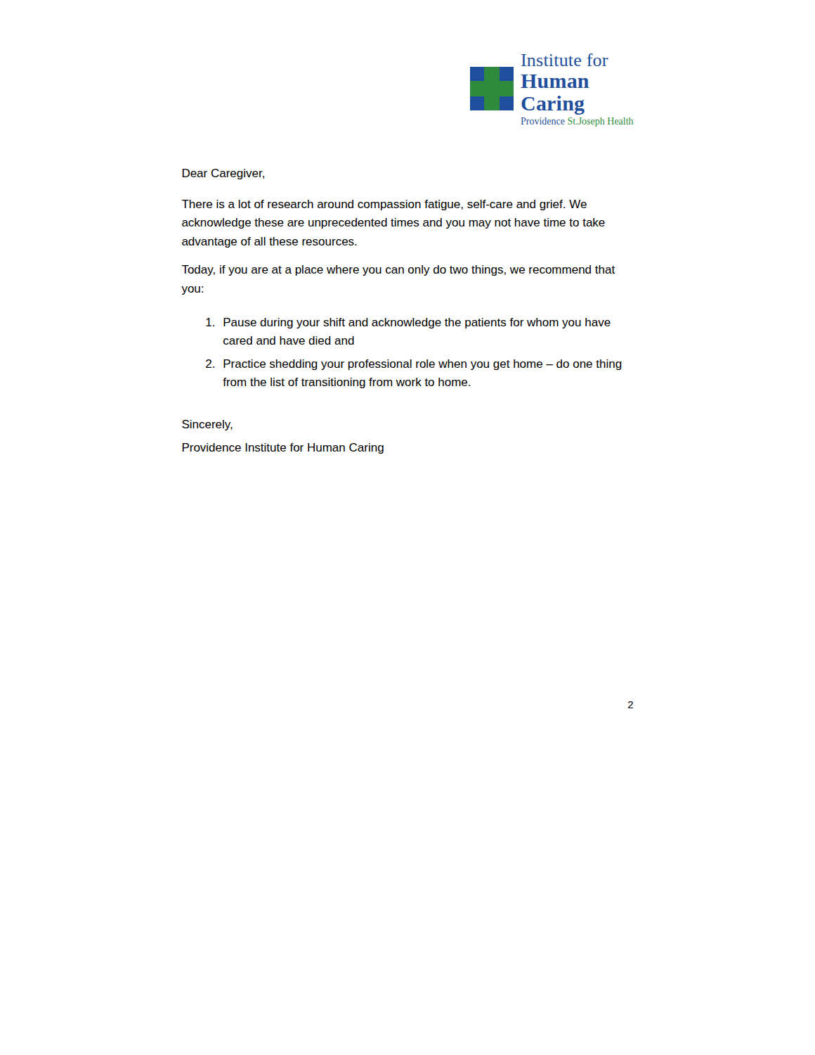Institute for
Human
Caring
Providence St.Joseph Health
Dear Caregiver,
There is a lot of research around compassion fatigue, self-care and grief. We acknowledge these are unprecedented times and you may not have time to take advantage of all these resources.
Today, if you are at a place where you can only do two things, we recommend that you:
Pause during your shift and acknowledge the patients for whom you have cared and have died and
Practice shedding your professional role when you get home – do one thing from the list of transitioning from work to home.
Sincerely,
Providence Institute for Human Caring
2